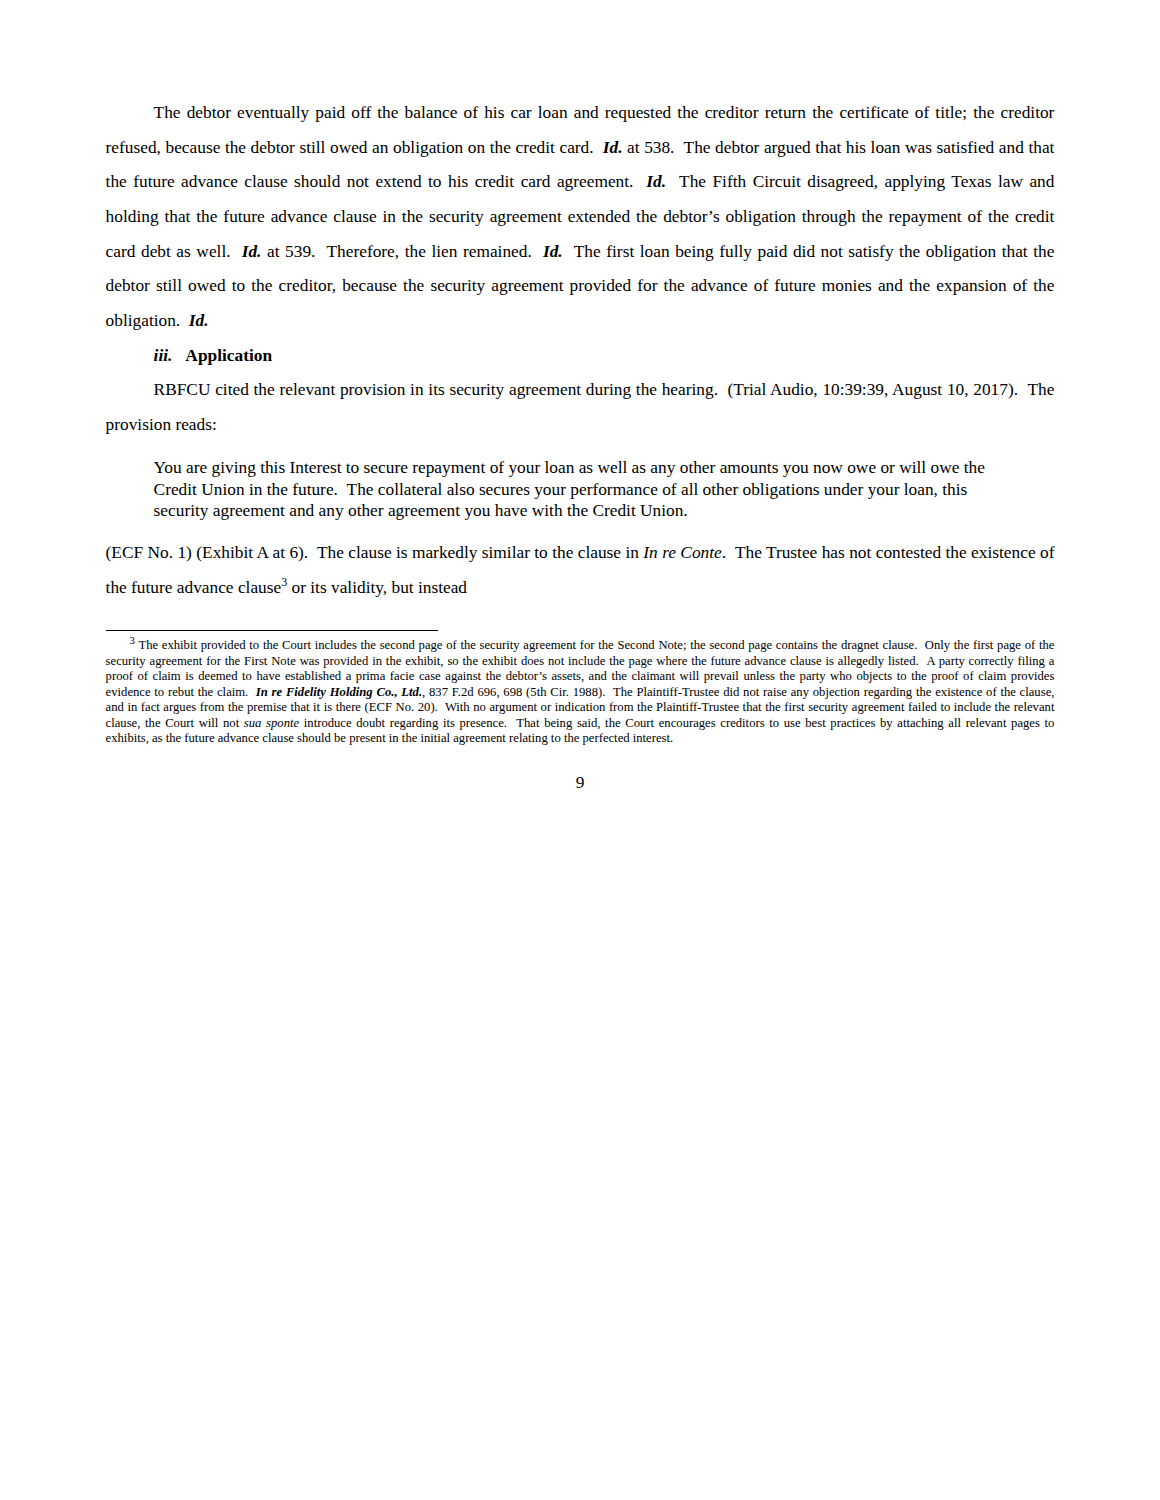The debtor eventually paid off the balance of his car loan and requested the creditor return the certificate of title; the creditor refused, because the debtor still owed an obligation on the credit card. Id. at 538. The debtor argued that his loan was satisfied and that the future advance clause should not extend to his credit card agreement. Id. The Fifth Circuit disagreed, applying Texas law and holding that the future advance clause in the security agreement extended the debtor’s obligation through the repayment of the credit card debt as well. Id. at 539. Therefore, the lien remained. Id. The first loan being fully paid did not satisfy the obligation that the debtor still owed to the creditor, because the security agreement provided for the advance of future monies and the expansion of the obligation. Id.
iii. Application
RBFCU cited the relevant provision in its security agreement during the hearing. (Trial Audio, 10:39:39, August 10, 2017). The provision reads:
You are giving this Interest to secure repayment of your loan as well as any other amounts you now owe or will owe the Credit Union in the future. The collateral also secures your performance of all other obligations under your loan, this security agreement and any other agreement you have with the Credit Union.
(ECF No. 1) (Exhibit A at 6). The clause is markedly similar to the clause in In re Conte. The Trustee has not contested the existence of the future advance clause3 or its validity, but instead
3 The exhibit provided to the Court includes the second page of the security agreement for the Second Note; the second page contains the dragnet clause. Only the first page of the security agreement for the First Note was provided in the exhibit, so the exhibit does not include the page where the future advance clause is allegedly listed. A party correctly filing a proof of claim is deemed to have established a prima facie case against the debtor’s assets, and the claimant will prevail unless the party who objects to the proof of claim provides evidence to rebut the claim. In re Fidelity Holding Co., Ltd., 837 F.2d 696, 698 (5th Cir. 1988). The Plaintiff-Trustee did not raise any objection regarding the existence of the clause, and in fact argues from the premise that it is there (ECF No. 20). With no argument or indication from the Plaintiff-Trustee that the first security agreement failed to include the relevant clause, the Court will not sua sponte introduce doubt regarding its presence. That being said, the Court encourages creditors to use best practices by attaching all relevant pages to exhibits, as the future advance clause should be present in the initial agreement relating to the perfected interest.
9